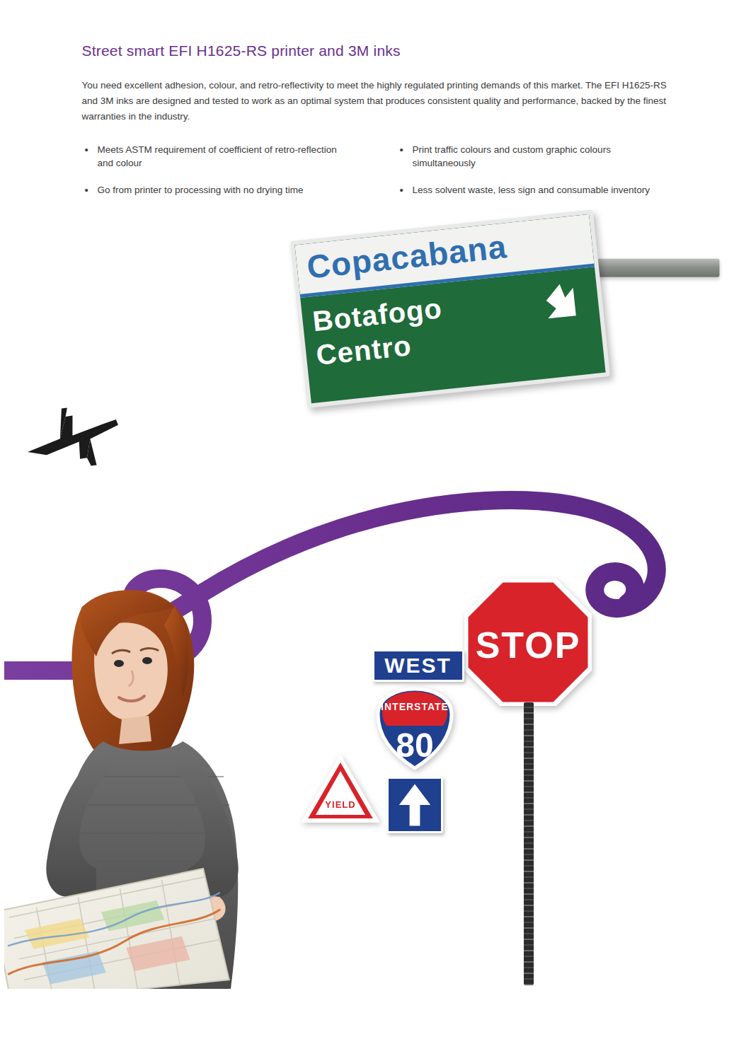Street smart EFI H1625-RS printer and 3M inks
You need excellent adhesion, colour, and retro-reflectivity to meet the highly regulated printing demands of this market. The EFI H1625-RS and 3M inks are designed and tested to work as an optimal system that produces consistent quality and performance, backed by the finest warranties in the industry.
Meets ASTM requirement of coefficient of retro-reflection and colour
Print traffic colours and custom graphic colours simultaneously
Go from printer to processing with no drying time
Less solvent waste, less sign and consumable inventory
Copacabana
Botafogo
Centro
STOP
WEST
INTERSTATE 80
YIELD